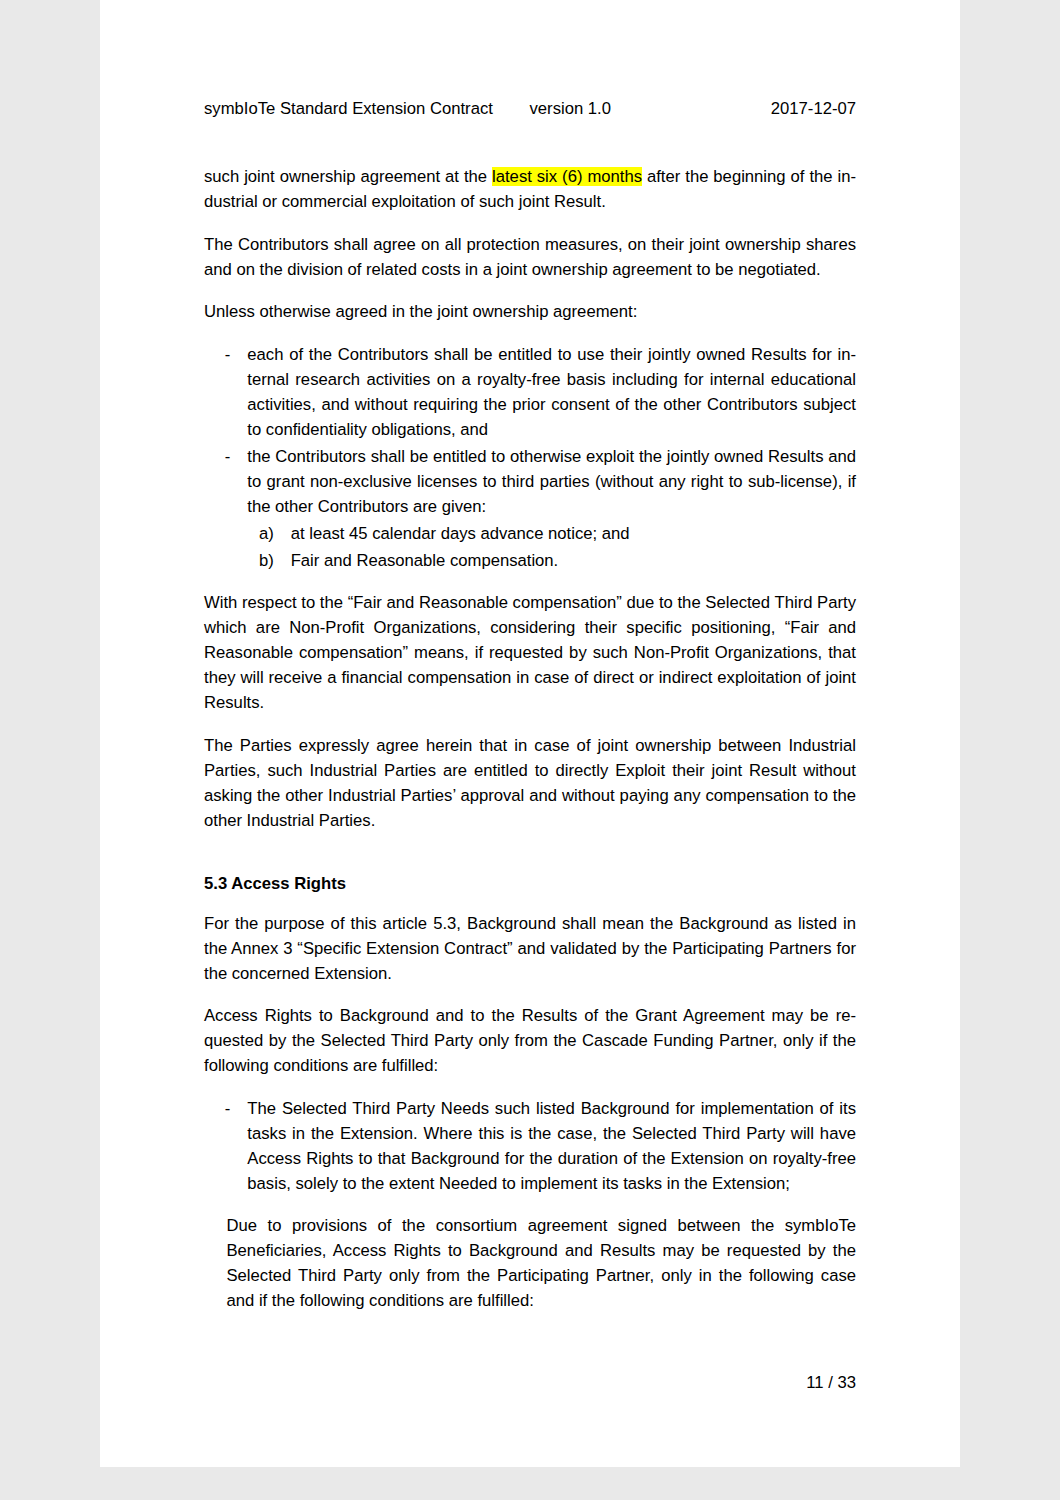symbIoTe Standard Extension Contractversion 1.0 2017-12-07
such joint ownership agreement at the latest six (6) months after the beginning of the industrial or commercial exploitation of such joint Result.
The Contributors shall agree on all protection measures, on their joint ownership shares and on the division of related costs in a joint ownership agreement to be negotiated.
Unless otherwise agreed in the joint ownership agreement:
each of the Contributors shall be entitled to use their jointly owned Results for internal research activities on a royalty-free basis including for internal educational activities, and without requiring the prior consent of the other Contributors subject to confidentiality obligations, and
the Contributors shall be entitled to otherwise exploit the jointly owned Results and to grant non-exclusive licenses to third parties (without any right to sub-license), if the other Contributors are given:
at least 45 calendar days advance notice; and
Fair and Reasonable compensation.
With respect to the “Fair and Reasonable compensation” due to the Selected Third Party which are Non-Profit Organizations, considering their specific positioning, “Fair and Reasonable compensation” means, if requested by such Non-Profit Organizations, that they will receive a financial compensation in case of direct or indirect exploitation of joint Results.
The Parties expressly agree herein that in case of joint ownership between Industrial Parties, such Industrial Parties are entitled to directly Exploit their joint Result without asking the other Industrial Parties’ approval and without paying any compensation to the other Industrial Parties.
5.3 Access Rights
For the purpose of this article 5.3, Background shall mean the Background as listed in the Annex 3 “Specific Extension Contract” and validated by the Participating Partners for the concerned Extension.
Access Rights to Background and to the Results of the Grant Agreement may be requested by the Selected Third Party only from the Cascade Funding Partner, only if the following conditions are fulfilled:
The Selected Third Party Needs such listed Background for implementation of its tasks in the Extension. Where this is the case, the Selected Third Party will have Access Rights to that Background for the duration of the Extension on royalty-free basis, solely to the extent Needed to implement its tasks in the Extension;
Due to provisions of the consortium agreement signed between the symbIoTe Beneficiaries, Access Rights to Background and Results may be requested by the Selected Third Party only from the Participating Partner, only in the following case and if the following conditions are fulfilled:
11 / 33